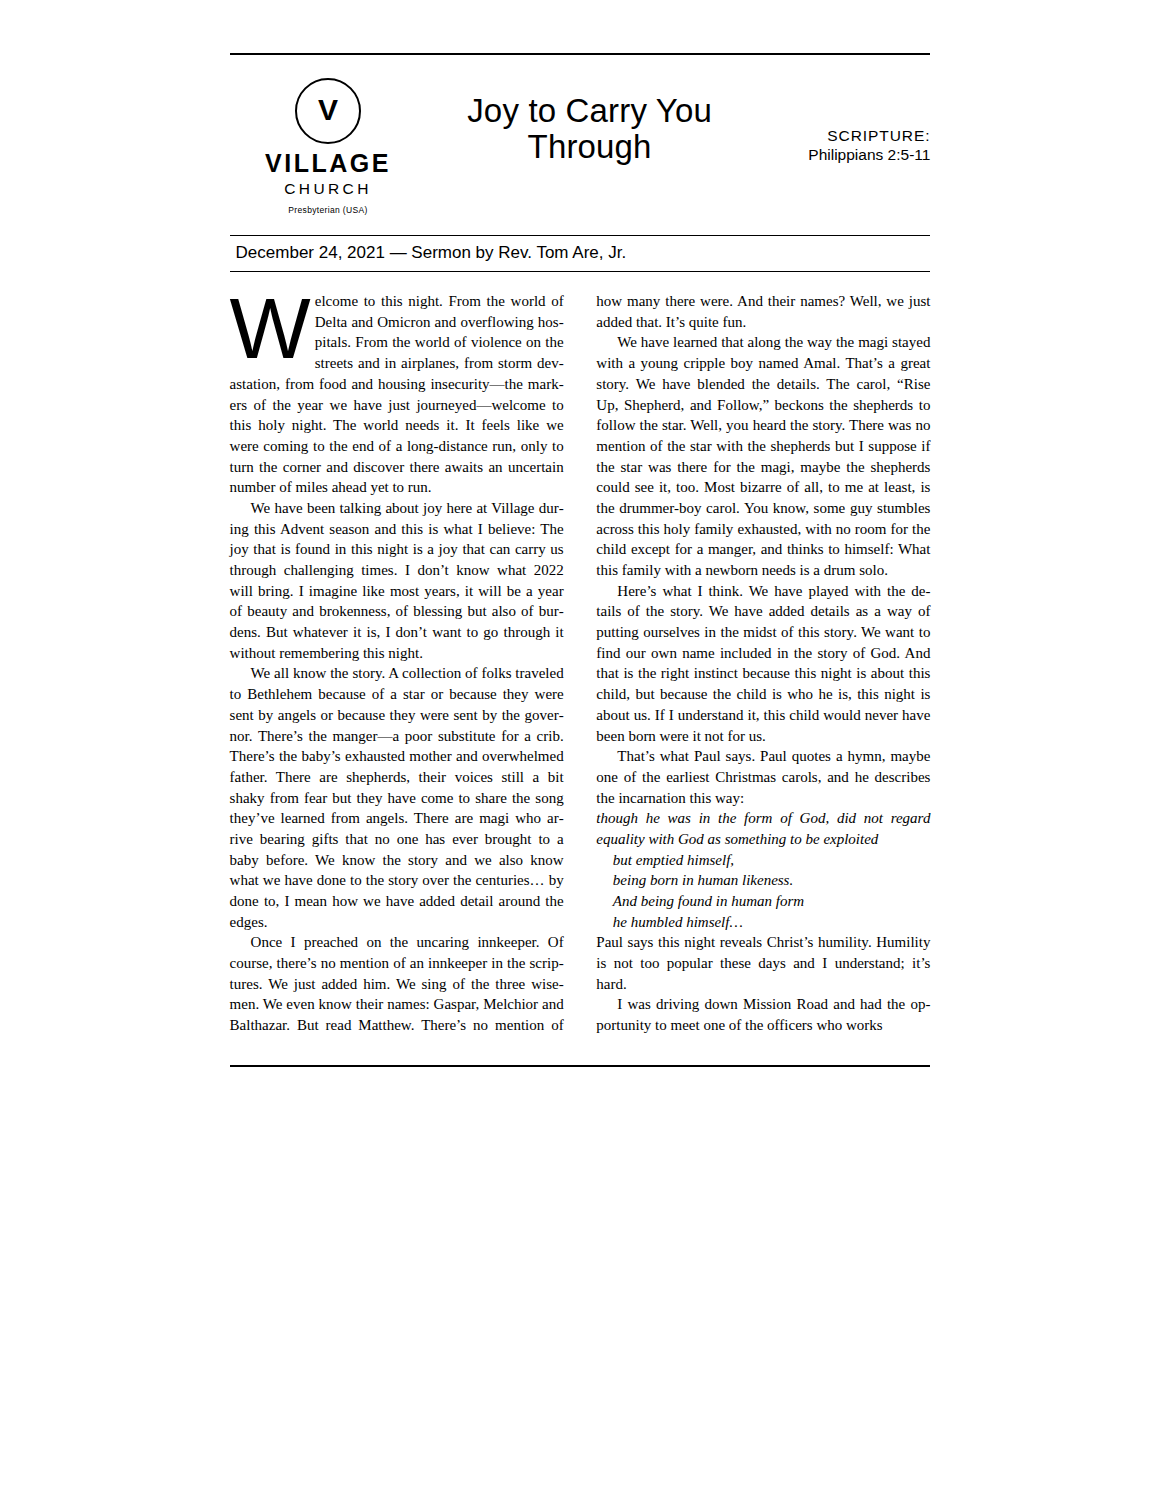VILLAGE
CHURCH
Presbyterian (USA)
Joy to Carry You
Through
SCRIPTURE:
Philippians 2:5-11
December 24, 2021 — Sermon by Rev. Tom Are, Jr.
Welcome to this night. From the world of Delta and Omicron and overflowing hospitals. From the world of violence on the streets and in airplanes, from storm devastation, from food and housing insecurity—the markers of the year we have just journeyed—welcome to this holy night. The world needs it. It feels like we were coming to the end of a long-distance run, only to turn the corner and discover there awaits an uncertain number of miles ahead yet to run.
We have been talking about joy here at Village during this Advent season and this is what I believe: The joy that is found in this night is a joy that can carry us through challenging times. I don’t know what 2022 will bring. I imagine like most years, it will be a year of beauty and brokenness, of blessing but also of burdens. But whatever it is, I don’t want to go through it without remembering this night.
We all know the story. A collection of folks traveled to Bethlehem because of a star or because they were sent by angels or because they were sent by the governor. There’s the manger—a poor substitute for a crib. There’s the baby’s exhausted mother and overwhelmed father. There are shepherds, their voices still a bit shaky from fear but they have come to share the song they’ve learned from angels. There are magi who arrive bearing gifts that no one has ever brought to a baby before. We know the story and we also know what we have done to the story over the centuries… by done to, I mean how we have added detail around the edges.
Once I preached on the uncaring innkeeper. Of course, there’s no mention of an innkeeper in the scriptures. We just added him. We sing of the three wisemen. We even know their names: Gaspar, Melchior and Balthazar. But read Matthew. There’s no mention of how many there were. And their names? Well, we just added that. It’s quite fun.
We have learned that along the way the magi stayed with a young cripple boy named Amal. That’s a great story. We have blended the details. The carol, “Rise Up, Shepherd, and Follow,” beckons the shepherds to follow the star. Well, you heard the story. There was no mention of the star with the shepherds but I suppose if the star was there for the magi, maybe the shepherds could see it, too. Most bizarre of all, to me at least, is the drummer-boy carol. You know, some guy stumbles across this holy family exhausted, with no room for the child except for a manger, and thinks to himself: What this family with a newborn needs is a drum solo.
Here’s what I think. We have played with the details of the story. We have added details as a way of putting ourselves in the midst of this story. We want to find our own name included in the story of God. And that is the right instinct because this night is about this child, but because the child is who he is, this night is about us. If I understand it, this child would never have been born were it not for us.
That’s what Paul says. Paul quotes a hymn, maybe one of the earliest Christmas carols, and he describes the incarnation this way:
though he was in the form of God, did not regard equality with God as something to be exploited
but emptied himself,
being born in human likeness.
And being found in human form
he humbled himself…
Paul says this night reveals Christ’s humility. Humility is not too popular these days and I understand; it’s hard.
I was driving down Mission Road and had the opportunity to meet one of the officers who works